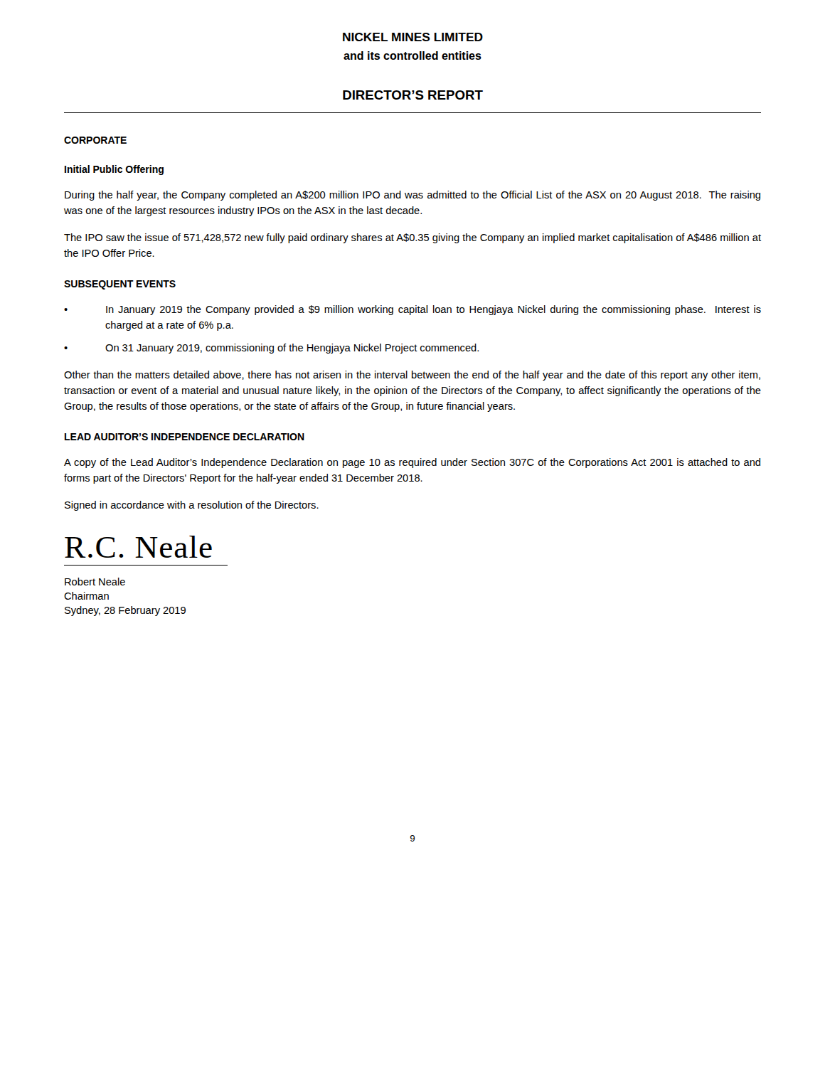NICKEL MINES LIMITED
and its controlled entities
DIRECTOR’S REPORT
Corporate
Initial Public Offering
During the half year, the Company completed an A$200 million IPO and was admitted to the Official List of the ASX on 20 August 2018. The raising was one of the largest resources industry IPOs on the ASX in the last decade.
The IPO saw the issue of 571,428,572 new fully paid ordinary shares at A$0.35 giving the Company an implied market capitalisation of A$486 million at the IPO Offer Price.
Subsequent Events
In January 2019 the Company provided a $9 million working capital loan to Hengjaya Nickel during the commissioning phase. Interest is charged at a rate of 6% p.a.
On 31 January 2019, commissioning of the Hengjaya Nickel Project commenced.
Other than the matters detailed above, there has not arisen in the interval between the end of the half year and the date of this report any other item, transaction or event of a material and unusual nature likely, in the opinion of the Directors of the Company, to affect significantly the operations of the Group, the results of those operations, or the state of affairs of the Group, in future financial years.
Lead Auditor’s Independence Declaration
A copy of the Lead Auditor’s Independence Declaration on page 10 as required under Section 307C of the Corporations Act 2001 is attached to and forms part of the Directors' Report for the half-year ended 31 December 2018.
Signed in accordance with a resolution of the Directors.
R.C. Neale
Robert Neale
Chairman
Sydney, 28 February 2019
9